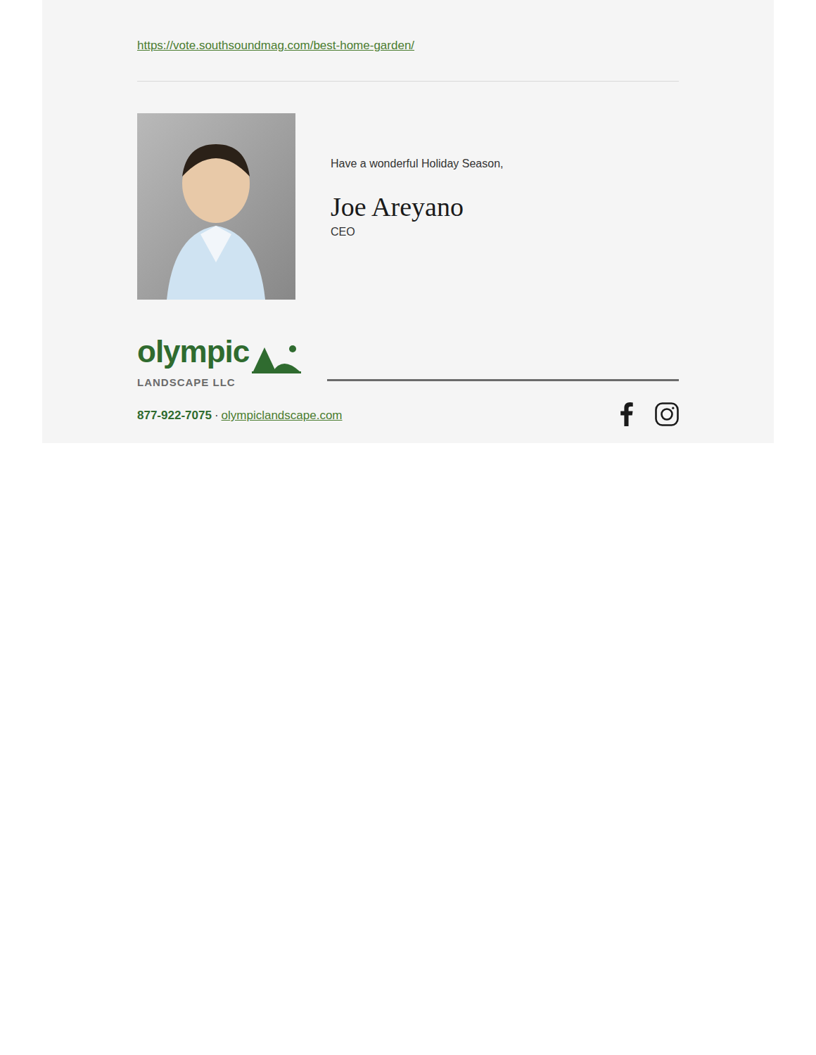https://vote.southsoundmag.com/best-home-garden/
Have a wonderful Holiday Season,
Joe Areyano
CEO
olympic LANDSCAPE LLC
877-922-7075·olympiclandscape.com